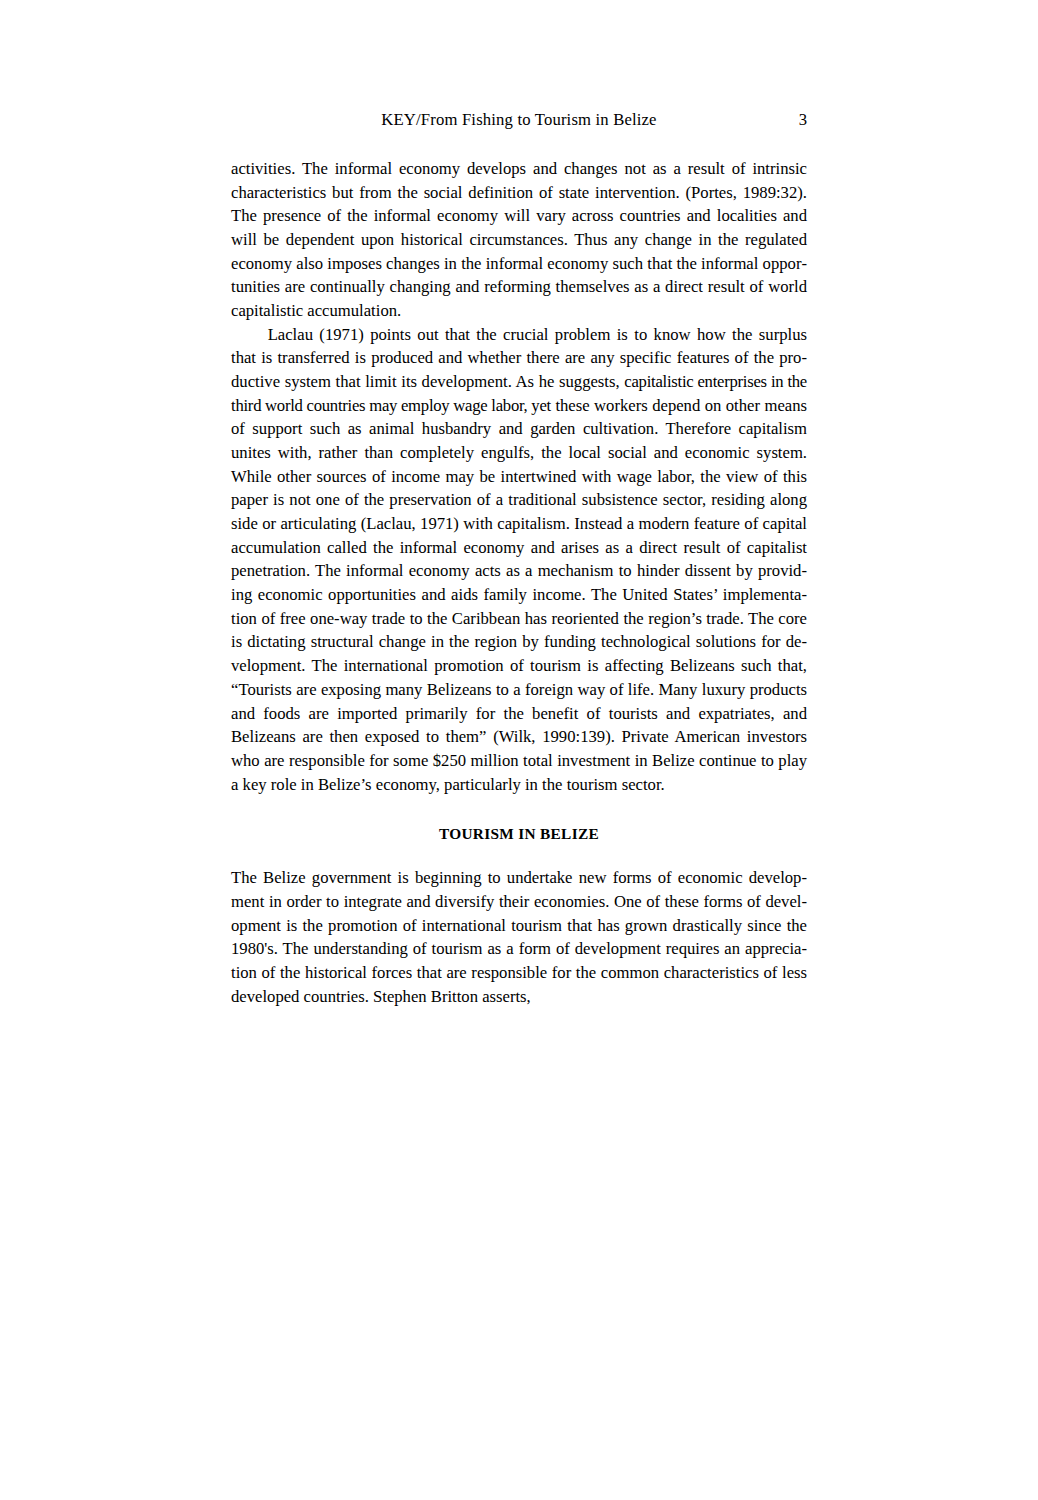KEY/From Fishing to Tourism in Belize 3
activities. The informal economy develops and changes not as a result of intrinsic characteristics but from the social definition of state intervention. (Portes, 1989:32). The presence of the informal economy will vary across countries and localities and will be dependent upon historical circumstances. Thus any change in the regulated economy also imposes changes in the informal economy such that the informal opportunities are continually changing and reforming themselves as a direct result of world capitalistic accumulation.
Laclau (1971) points out that the crucial problem is to know how the surplus that is transferred is produced and whether there are any specific features of the productive system that limit its development. As he suggests, capitalistic enterprises in the third world countries may employ wage labor, yet these workers depend on other means of support such as animal husbandry and garden cultivation. Therefore capitalism unites with, rather than completely engulfs, the local social and economic system. While other sources of income may be intertwined with wage labor, the view of this paper is not one of the preservation of a traditional subsistence sector, residing along side or articulating (Laclau, 1971) with capitalism. Instead a modern feature of capital accumulation called the informal economy and arises as a direct result of capitalist penetration. The informal economy acts as a mechanism to hinder dissent by providing economic opportunities and aids family income. The United States’ implementation of free one-way trade to the Caribbean has reoriented the region’s trade. The core is dictating structural change in the region by funding technological solutions for development. The international promotion of tourism is affecting Belizeans such that, “Tourists are exposing many Belizeans to a foreign way of life. Many luxury products and foods are imported primarily for the benefit of tourists and expatriates, and Belizeans are then exposed to them” (Wilk, 1990:139). Private American investors who are responsible for some $250 million total investment in Belize continue to play a key role in Belize’s economy, particularly in the tourism sector.
TOURISM IN BELIZE
The Belize government is beginning to undertake new forms of economic development in order to integrate and diversify their economies. One of these forms of development is the promotion of international tourism that has grown drastically since the 1980's. The understanding of tourism as a form of development requires an appreciation of the historical forces that are responsible for the common characteristics of less developed countries. Stephen Britton asserts,